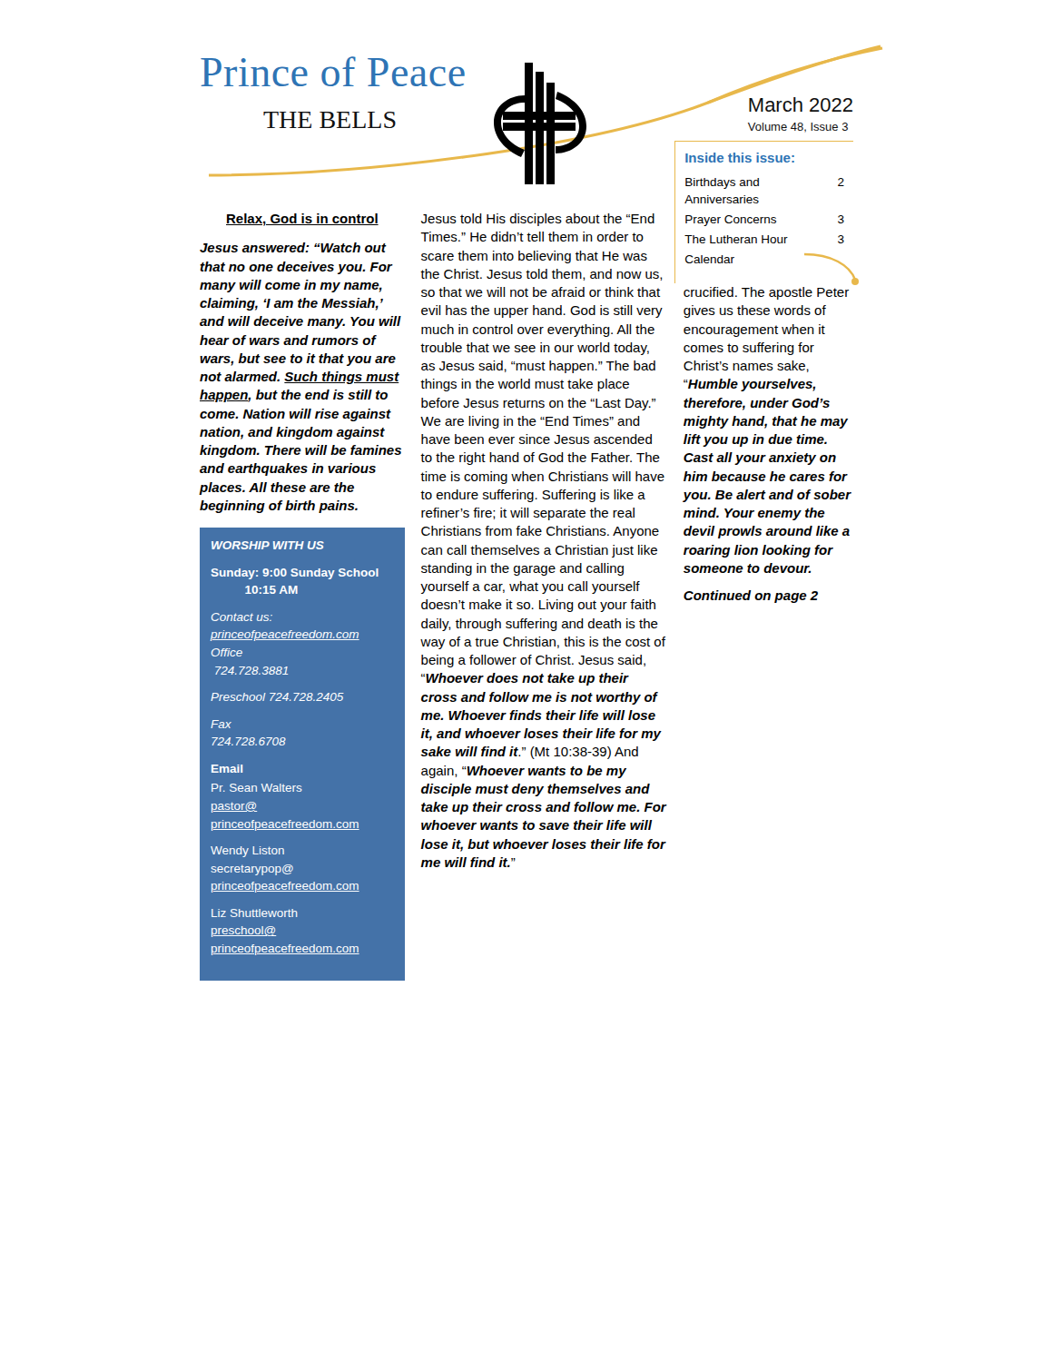Prince of Peace
THE BELLS
March 2022
Volume 48, Issue 3
Inside this issue:
| Birthdays and Anniversaries | 2 |
| Prayer Concerns | 3 |
| The Lutheran Hour | 3 |
| Calendar | |
Relax, God is in control
Jesus answered: “Watch out that no one deceives you. For many will come in my name, claiming, ‘I am the Messiah,’ and will deceive many. You will hear of wars and rumors of wars, but see to it that you are not alarmed. Such things must happen, but the end is still to come. Nation will rise against nation, and kingdom against kingdom. There will be famines and earthquakes in various places. All these are the beginning of birth pains.
WORSHIP WITH US
Sunday: 9:00 Sunday School
10:15 AM
Contact us:
princeofpeacefreedom.com
Office
724.728.3881
Preschool 724.728.2405
Fax
724.728.6708
Email
Pr. Sean Walters
pastor@
princeofpeacefreedom.com
Wendy Liston
secretarypop@
princeofpeacefreedom.com
Liz Shuttleworth
preschool@
princeofpeacefreedom.com
Jesus told His disciples about the “End Times.” He didn’t tell them in order to scare them into believing that He was the Christ. Jesus told them, and now us, so that we will not be afraid or think that evil has the upper hand. God is still very much in control over everything. All the trouble that we see in our world today, as Jesus said, “must happen.” The bad things in the world must take place before Jesus returns on the “Last Day.” We are living in the “End Times” and have been ever since Jesus ascended to the right hand of God the Father. The time is coming when Christians will have to endure suffering. Suffering is like a refiner’s fire; it will separate the real Christians from fake Christians. Anyone can call themselves a Christian just like standing in the garage and calling yourself a car, what you call yourself doesn’t make it so. Living out your faith daily, through suffering and death is the way of a true Christian, this is the cost of being a follower of Christ. Jesus said, “Whoever does not take up their cross and follow me is not worthy of me. Whoever finds their life will lose it, and whoever loses their life for my sake will find it.” (Mt 10:38-39) And again, “Whoever wants to be my disciple must deny themselves and take up their cross and follow me. For whoever wants to save their life will lose it, but whoever loses their life for me will find it.”
(Mt 16:24-25) The cross is a symbol of great suffering and death. Jesus tells His disciples this before He was crucified. The apostle Peter gives us these words of encouragement when it comes to suffering for Christ’s names sake, “Humble yourselves, therefore, under God’s mighty hand, that he may lift you up in due time. Cast all your anxiety on him because he cares for you. Be alert and of sober mind. Your enemy the devil prowls around like a roaring lion looking for someone to devour.
Continued on page 2